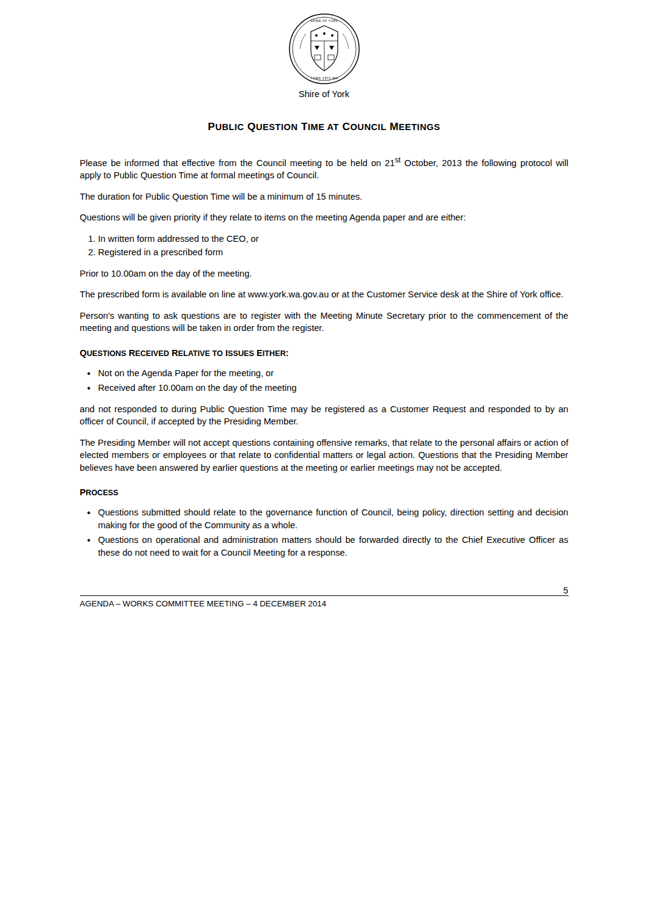SHIRE OF YORK YORK 1871 WA
Shire of York
PUBLIC QUESTION TIME AT COUNCIL MEETINGS
Please be informed that effective from the Council meeting to be held on 21st October, 2013 the following protocol will apply to Public Question Time at formal meetings of Council.
The duration for Public Question Time will be a minimum of 15 minutes.
Questions will be given priority if they relate to items on the meeting Agenda paper and are either:
In written form addressed to the CEO, or
Registered in a prescribed form
Prior to 10.00am on the day of the meeting.
The prescribed form is available on line at www.york.wa.gov.au or at the Customer Service desk at the Shire of York office.
Person's wanting to ask questions are to register with the Meeting Minute Secretary prior to the commencement of the meeting and questions will be taken in order from the register.
QUESTIONS RECEIVED RELATIVE TO ISSUES EITHER:
Not on the Agenda Paper for the meeting, or
Received after 10.00am on the day of the meeting
and not responded to during Public Question Time may be registered as a Customer Request and responded to by an officer of Council, if accepted by the Presiding Member.
The Presiding Member will not accept questions containing offensive remarks, that relate to the personal affairs or action of elected members or employees or that relate to confidential matters or legal action. Questions that the Presiding Member believes have been answered by earlier questions at the meeting or earlier meetings may not be accepted.
PROCESS
Questions submitted should relate to the governance function of Council, being policy, direction setting and decision making for the good of the Community as a whole.
Questions on operational and administration matters should be forwarded directly to the Chief Executive Officer as these do not need to wait for a Council Meeting for a response.
5
AGENDA – WORKS COMMITTEE MEETING – 4 DECEMBER 2014